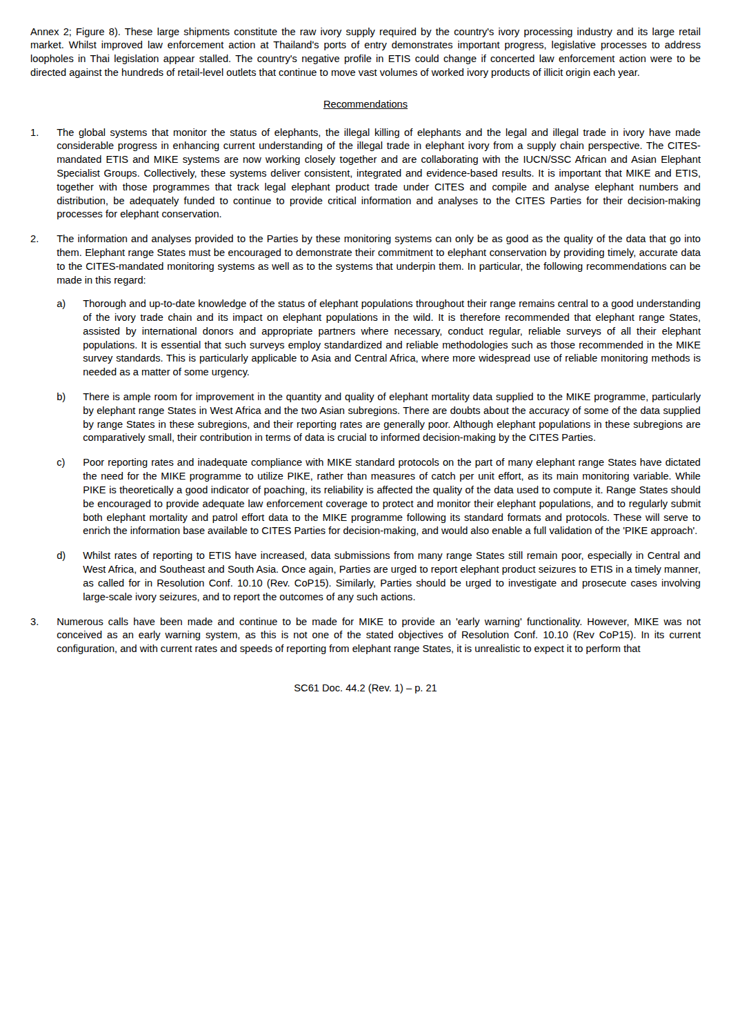Annex 2; Figure 8). These large shipments constitute the raw ivory supply required by the country's ivory processing industry and its large retail market. Whilst improved law enforcement action at Thailand's ports of entry demonstrates important progress, legislative processes to address loopholes in Thai legislation appear stalled. The country's negative profile in ETIS could change if concerted law enforcement action were to be directed against the hundreds of retail-level outlets that continue to move vast volumes of worked ivory products of illicit origin each year.
Recommendations
The global systems that monitor the status of elephants, the illegal killing of elephants and the legal and illegal trade in ivory have made considerable progress in enhancing current understanding of the illegal trade in elephant ivory from a supply chain perspective. The CITES-mandated ETIS and MIKE systems are now working closely together and are collaborating with the IUCN/SSC African and Asian Elephant Specialist Groups. Collectively, these systems deliver consistent, integrated and evidence-based results. It is important that MIKE and ETIS, together with those programmes that track legal elephant product trade under CITES and compile and analyse elephant numbers and distribution, be adequately funded to continue to provide critical information and analyses to the CITES Parties for their decision-making processes for elephant conservation.
The information and analyses provided to the Parties by these monitoring systems can only be as good as the quality of the data that go into them. Elephant range States must be encouraged to demonstrate their commitment to elephant conservation by providing timely, accurate data to the CITES-mandated monitoring systems as well as to the systems that underpin them. In particular, the following recommendations can be made in this regard:
Thorough and up-to-date knowledge of the status of elephant populations throughout their range remains central to a good understanding of the ivory trade chain and its impact on elephant populations in the wild. It is therefore recommended that elephant range States, assisted by international donors and appropriate partners where necessary, conduct regular, reliable surveys of all their elephant populations. It is essential that such surveys employ standardized and reliable methodologies such as those recommended in the MIKE survey standards. This is particularly applicable to Asia and Central Africa, where more widespread use of reliable monitoring methods is needed as a matter of some urgency.
There is ample room for improvement in the quantity and quality of elephant mortality data supplied to the MIKE programme, particularly by elephant range States in West Africa and the two Asian subregions. There are doubts about the accuracy of some of the data supplied by range States in these subregions, and their reporting rates are generally poor. Although elephant populations in these subregions are comparatively small, their contribution in terms of data is crucial to informed decision-making by the CITES Parties.
Poor reporting rates and inadequate compliance with MIKE standard protocols on the part of many elephant range States have dictated the need for the MIKE programme to utilize PIKE, rather than measures of catch per unit effort, as its main monitoring variable. While PIKE is theoretically a good indicator of poaching, its reliability is affected the quality of the data used to compute it. Range States should be encouraged to provide adequate law enforcement coverage to protect and monitor their elephant populations, and to regularly submit both elephant mortality and patrol effort data to the MIKE programme following its standard formats and protocols. These will serve to enrich the information base available to CITES Parties for decision-making, and would also enable a full validation of the 'PIKE approach'.
Whilst rates of reporting to ETIS have increased, data submissions from many range States still remain poor, especially in Central and West Africa, and Southeast and South Asia. Once again, Parties are urged to report elephant product seizures to ETIS in a timely manner, as called for in Resolution Conf. 10.10 (Rev. CoP15). Similarly, Parties should be urged to investigate and prosecute cases involving large-scale ivory seizures, and to report the outcomes of any such actions.
Numerous calls have been made and continue to be made for MIKE to provide an 'early warning' functionality. However, MIKE was not conceived as an early warning system, as this is not one of the stated objectives of Resolution Conf. 10.10 (Rev CoP15). In its current configuration, and with current rates and speeds of reporting from elephant range States, it is unrealistic to expect it to perform that
SC61 Doc. 44.2 (Rev. 1) – p. 21